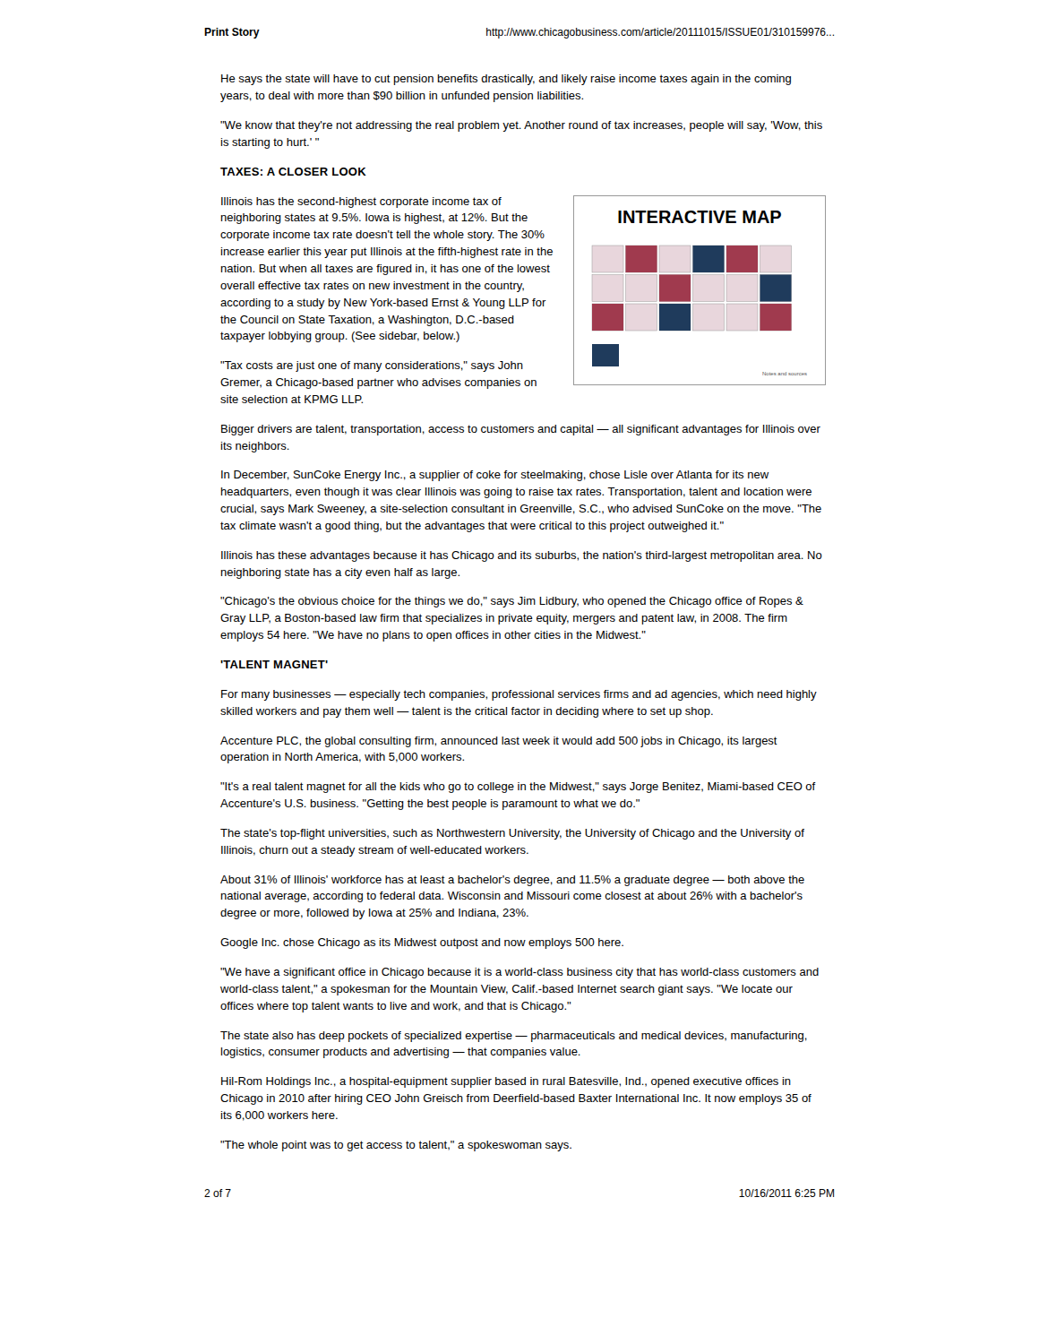Print Story
http://www.chicagobusiness.com/article/20111015/ISSUE01/310159976...
He says the state will have to cut pension benefits drastically, and likely raise income taxes again in the coming years, to deal with more than $90 billion in unfunded pension liabilities.
"We know that they're not addressing the real problem yet. Another round of tax increases, people will say, 'Wow, this is starting to hurt.' "
TAXES: A CLOSER LOOK
Illinois has the second-highest corporate income tax of neighboring states at 9.5%. Iowa is highest, at 12%. But the corporate income tax rate doesn't tell the whole story. The 30% increase earlier this year put Illinois at the fifth-highest rate in the nation. But when all taxes are figured in, it has one of the lowest overall effective tax rates on new investment in the country, according to a study by New York-based Ernst & Young LLP for the Council on State Taxation, a Washington, D.C.-based taxpayer lobbying group. (See sidebar, below.)
"Tax costs are just one of many considerations," says John Gremer, a Chicago-based partner who advises companies on site selection at KPMG LLP.
Bigger drivers are talent, transportation, access to customers and capital — all significant advantages for Illinois over its neighbors.
In December, SunCoke Energy Inc., a supplier of coke for steelmaking, chose Lisle over Atlanta for its new headquarters, even though it was clear Illinois was going to raise tax rates. Transportation, talent and location were crucial, says Mark Sweeney, a site-selection consultant in Greenville, S.C., who advised SunCoke on the move. "The tax climate wasn't a good thing, but the advantages that were critical to this project outweighed it."
Illinois has these advantages because it has Chicago and its suburbs, the nation's third-largest metropolitan area. No neighboring state has a city even half as large.
"Chicago's the obvious choice for the things we do," says Jim Lidbury, who opened the Chicago office of Ropes & Gray LLP, a Boston-based law firm that specializes in private equity, mergers and patent law, in 2008. The firm employs 54 here. "We have no plans to open offices in other cities in the Midwest."
'TALENT MAGNET'
For many businesses — especially tech companies, professional services firms and ad agencies, which need highly skilled workers and pay them well — talent is the critical factor in deciding where to set up shop.
Accenture PLC, the global consulting firm, announced last week it would add 500 jobs in Chicago, its largest operation in North America, with 5,000 workers.
"It's a real talent magnet for all the kids who go to college in the Midwest," says Jorge Benitez, Miami-based CEO of Accenture's U.S. business. "Getting the best people is paramount to what we do."
The state's top-flight universities, such as Northwestern University, the University of Chicago and the University of Illinois, churn out a steady stream of well-educated workers.
About 31% of Illinois' workforce has at least a bachelor's degree, and 11.5% a graduate degree — both above the national average, according to federal data. Wisconsin and Missouri come closest at about 26% with a bachelor's degree or more, followed by Iowa at 25% and Indiana, 23%.
Google Inc. chose Chicago as its Midwest outpost and now employs 500 here.
"We have a significant office in Chicago because it is a world-class business city that has world-class customers and world-class talent," a spokesman for the Mountain View, Calif.-based Internet search giant says. "We locate our offices where top talent wants to live and work, and that is Chicago."
The state also has deep pockets of specialized expertise — pharmaceuticals and medical devices, manufacturing, logistics, consumer products and advertising — that companies value.
Hil-Rom Holdings Inc., a hospital-equipment supplier based in rural Batesville, Ind., opened executive offices in Chicago in 2010 after hiring CEO John Greisch from Deerfield-based Baxter International Inc. It now employs 35 of its 6,000 workers here.
"The whole point was to get access to talent," a spokeswoman says.
2 of 7
10/16/2011 6:25 PM